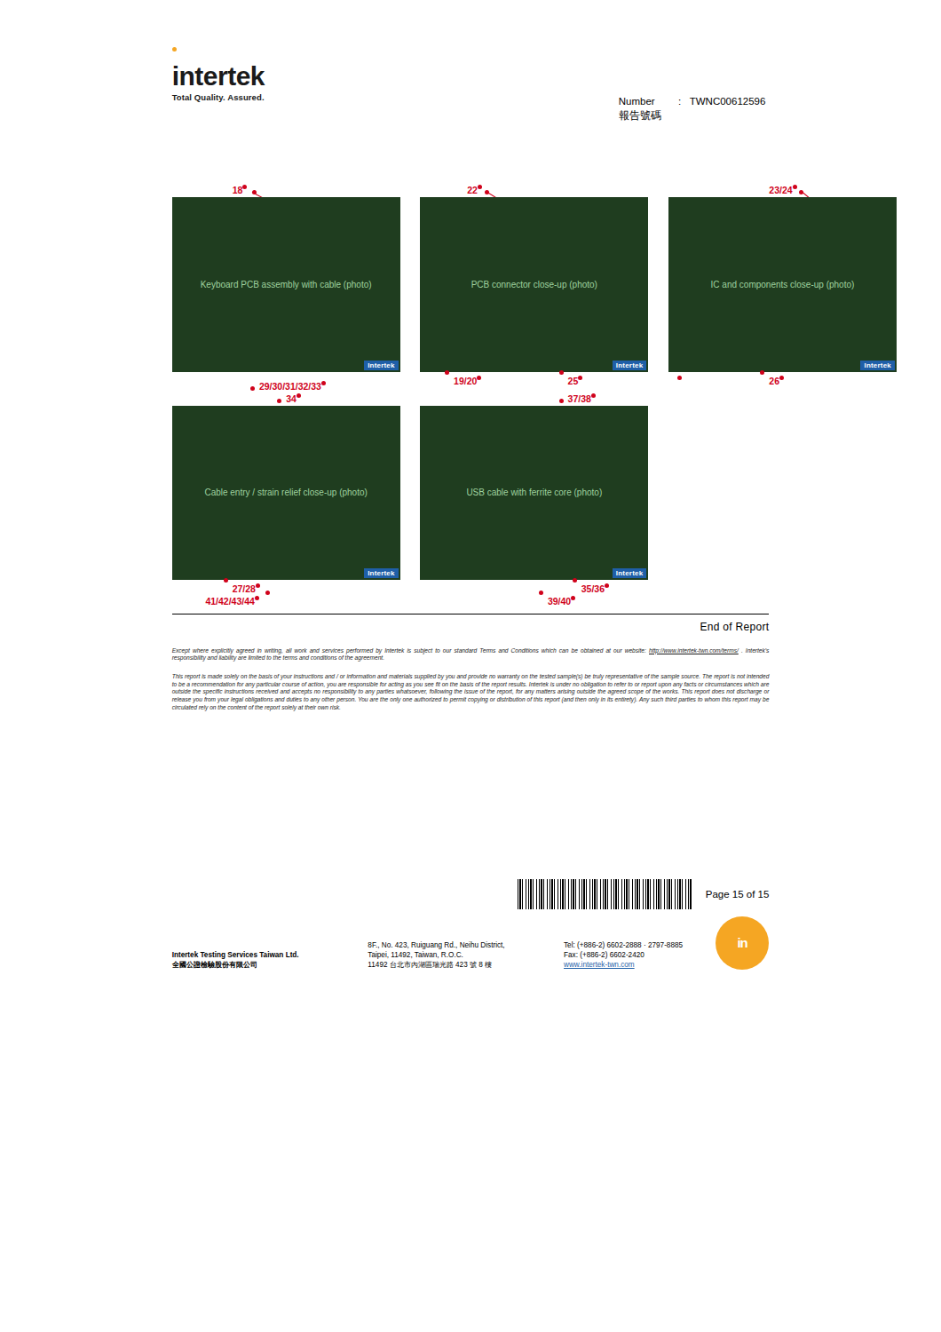intertek
Total Quality. Assured.
| Number | : | TWNC00612596 |
| 報告號碼 | | |
18
Keyboard PCB assembly with cable (photo)
Intertek
22
PCB connector close-up (photo)
Intertek
19/20
25
23/24
IC and components close-up (photo)
Intertek
26
29/30/31/32/33
34
Cable entry / strain relief close-up (photo)
Intertek
27/28
41/42/43/44
37/38
USB cable with ferrite core (photo)
Intertek
35/36
39/40
End of Report
Except where explicitly agreed in writing, all work and services performed by Intertek is subject to our standard Terms and Conditions which can be obtained at our website: http://www.intertek-twn.com/terms/ . Intertek's responsibility and liability are limited to the terms and conditions of the agreement.
This report is made solely on the basis of your instructions and / or information and materials supplied by you and provide no warranty on the tested sample(s) be truly representative of the sample source. The report is not intended to be a recommendation for any particular course of action, you are responsible for acting as you see fit on the basis of the report results. Intertek is under no obligation to refer to or report upon any facts or circumstances which are outside the specific instructions received and accepts no responsibility to any parties whatsoever, following the issue of the report, for any matters arising outside the agreed scope of the works. This report does not discharge or release you from your legal obligations and duties to any other person. You are the only one authorized to permit copying or distribution of this report (and then only in its entirety). Any such third parties to whom this report may be circulated rely on the content of the report solely at their own risk.
Page 15 of 15
Intertek Testing Services Taiwan Ltd.
全國公證檢驗股份有限公司
8F., No. 423, Ruiguang Rd., Neihu District,
Taipei, 11492, Taiwan, R.O.C.
11492 台北市內湖區瑞光路 423 號 8 樓
Tel: (+886-2) 6602-2888 · 2797-8885
Fax: (+886-2) 6602-2420
www.intertek-twn.com
in